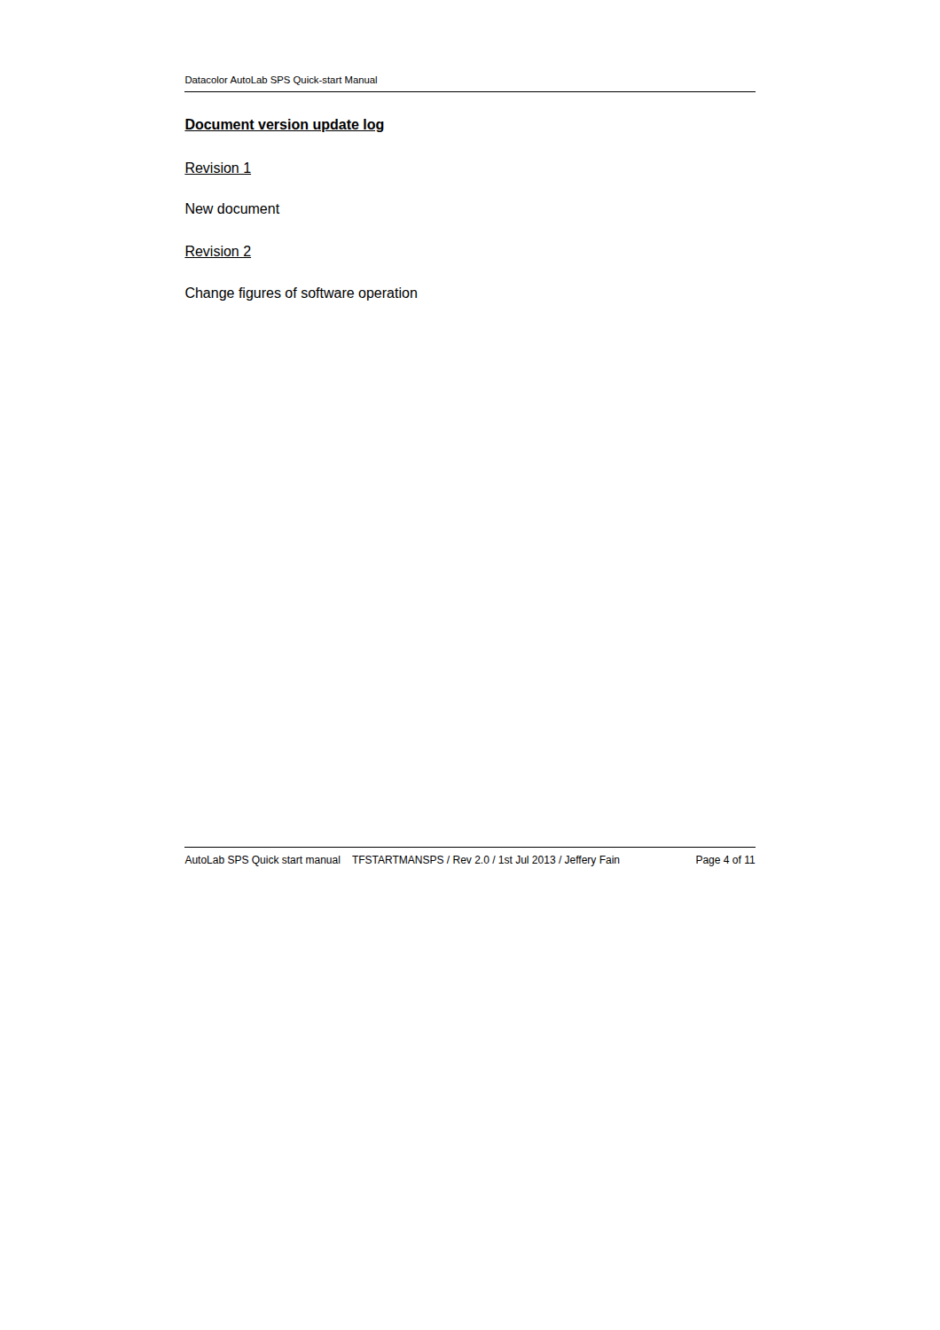Datacolor AutoLab SPS Quick-start Manual
Document version update log
Revision 1
New document
Revision 2
Change figures of software operation
AutoLab SPS Quick start manual TFSTARTMANSPS / Rev 2.0 / 1st Jul 2013 / Jeffery Fain Page 4 of 11